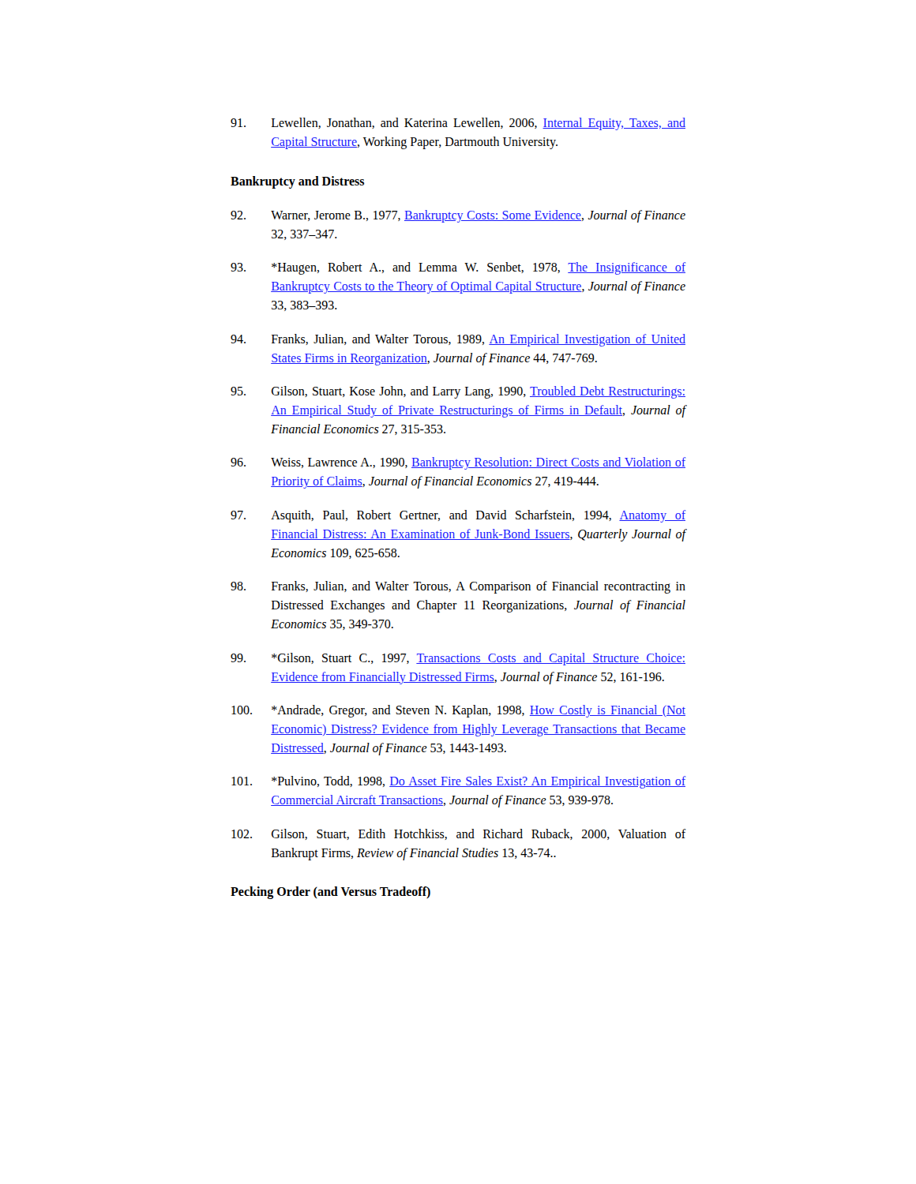91. Lewellen, Jonathan, and Katerina Lewellen, 2006, Internal Equity, Taxes, and Capital Structure, Working Paper, Dartmouth University.
Bankruptcy and Distress
92. Warner, Jerome B., 1977, Bankruptcy Costs: Some Evidence, Journal of Finance 32, 337–347.
93.*Haugen, Robert A., and Lemma W. Senbet, 1978, The Insignificance of Bankruptcy Costs to the Theory of Optimal Capital Structure, Journal of Finance 33, 383–393.
94. Franks, Julian, and Walter Torous, 1989, An Empirical Investigation of United States Firms in Reorganization, Journal of Finance 44, 747-769.
95. Gilson, Stuart, Kose John, and Larry Lang, 1990, Troubled Debt Restructurings: An Empirical Study of Private Restructurings of Firms in Default, Journal of Financial Economics 27, 315-353.
96. Weiss, Lawrence A., 1990, Bankruptcy Resolution: Direct Costs and Violation of Priority of Claims, Journal of Financial Economics 27, 419-444.
97. Asquith, Paul, Robert Gertner, and David Scharfstein, 1994, Anatomy of Financial Distress: An Examination of Junk-Bond Issuers, Quarterly Journal of Economics 109, 625-658.
98. Franks, Julian, and Walter Torous, A Comparison of Financial recontracting in Distressed Exchanges and Chapter 11 Reorganizations, Journal of Financial Economics 35, 349-370.
99.*Gilson, Stuart C., 1997, Transactions Costs and Capital Structure Choice: Evidence from Financially Distressed Firms, Journal of Finance 52, 161-196.
100.*Andrade, Gregor, and Steven N. Kaplan, 1998, How Costly is Financial (Not Economic) Distress? Evidence from Highly Leverage Transactions that Became Distressed, Journal of Finance 53, 1443-1493.
101.*Pulvino, Todd, 1998, Do Asset Fire Sales Exist? An Empirical Investigation of Commercial Aircraft Transactions, Journal of Finance 53, 939-978.
102. Gilson, Stuart, Edith Hotchkiss, and Richard Ruback, 2000, Valuation of Bankrupt Firms, Review of Financial Studies 13, 43-74..
Pecking Order (and Versus Tradeoff)